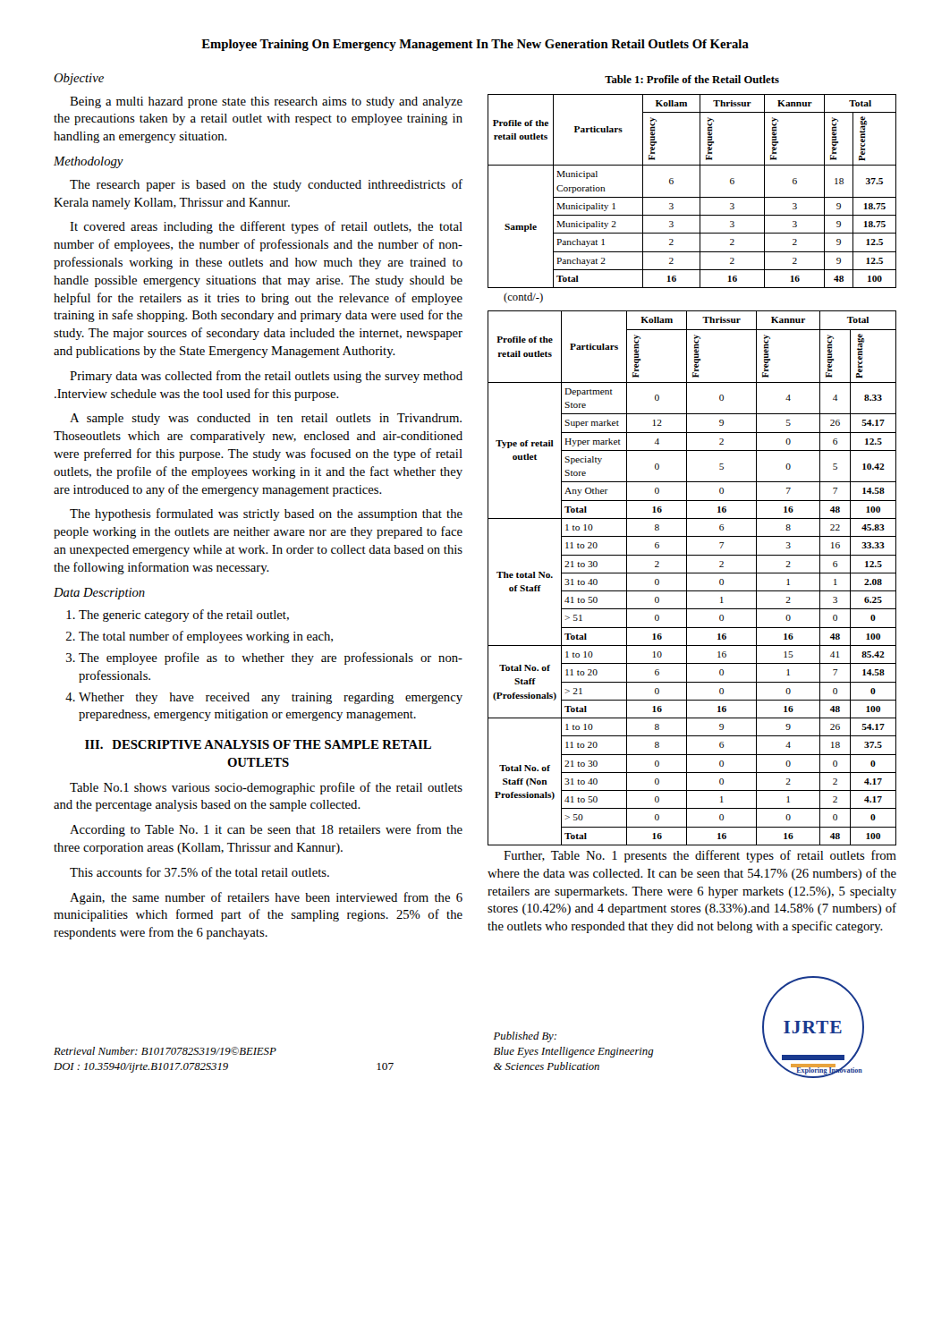Employee Training On Emergency Management In The New Generation Retail Outlets Of Kerala
Objective
Being a multi hazard prone state this research aims to study and analyze the precautions taken by a retail outlet with respect to employee training in handling an emergency situation.
Methodology
The research paper is based on the study conducted inthreedistricts of Kerala namely Kollam, Thrissur and Kannur.
It covered areas including the different types of retail outlets, the total number of employees, the number of professionals and the number of non-professionals working in these outlets and how much they are trained to handle possible emergency situations that may arise. The study should be helpful for the retailers as it tries to bring out the relevance of employee training in safe shopping. Both secondary and primary data were used for the study. The major sources of secondary data included the internet, newspaper and publications by the State Emergency Management Authority.
Primary data was collected from the retail outlets using the survey method .Interview schedule was the tool used for this purpose.
A sample study was conducted in ten retail outlets in Trivandrum. Thoseoutlets which are comparatively new, enclosed and air-conditioned were preferred for this purpose. The study was focused on the type of retail outlets, the profile of the employees working in it and the fact whether they are introduced to any of the emergency management practices.
The hypothesis formulated was strictly based on the assumption that the people working in the outlets are neither aware nor are they prepared to face an unexpected emergency while at work. In order to collect data based on this the following information was necessary.
Data Description
The generic category of the retail outlet,
The total number of employees working in each,
The employee profile as to whether they are professionals or non-professionals.
Whether they have received any training regarding emergency preparedness, emergency mitigation or emergency management.
III. DESCRIPTIVE ANALYSIS OF THE SAMPLE RETAIL OUTLETS
Table No.1 shows various socio-demographic profile of the retail outlets and the percentage analysis based on the sample collected.
According to Table No. 1 it can be seen that 18 retailers were from the three corporation areas (Kollam, Thrissur and Kannur).
This accounts for 37.5% of the total retail outlets.
Again, the same number of retailers have been interviewed from the 6 municipalities which formed part of the sampling regions. 25% of the respondents were from the 6 panchayats.
| Table 1: Profile of the Retail Outlets |
| Profile of the retail outlets | Particulars | Kollam | Thrissur | Kannur | Total |
| --- | --- | --- | --- | --- | --- |
| Frequency | Frequency | Frequency | Frequency | Percentage |
| Sample | Municipal Corporation | 6 | 6 | 6 | 18 | 37.5 |
| Municipality 1 | 3 | 3 | 3 | 9 | 18.75 |
| Municipality 2 | 3 | 3 | 3 | 9 | 18.75 |
| Panchayat 1 | 2 | 2 | 2 | 9 | 12.5 |
| Panchayat 2 | 2 | 2 | 2 | 9 | 12.5 |
| Total | 16 | 16 | 16 | 48 | 100 |
(contd/-)
| Profile of the retail outlets | Particulars | Kollam | Thrissur | Kannur | Total |
| --- | --- | --- | --- | --- | --- |
| Frequency | Frequency | Frequency | Frequency | Percentage |
| Type of retail outlet | Department Store | 0 | 0 | 4 | 4 | 8.33 |
| Super market | 12 | 9 | 5 | 26 | 54.17 |
| Hyper market | 4 | 2 | 0 | 6 | 12.5 |
| Specialty Store | 0 | 5 | 0 | 5 | 10.42 |
| Any Other | 0 | 0 | 7 | 7 | 14.58 |
| Total | 16 | 16 | 16 | 48 | 100 |
| The total No. of Staff | 1 to 10 | 8 | 6 | 8 | 22 | 45.83 |
| 11 to 20 | 6 | 7 | 3 | 16 | 33.33 |
| 21 to 30 | 2 | 2 | 2 | 6 | 12.5 |
| 31 to 40 | 0 | 0 | 1 | 1 | 2.08 |
| 41 to 50 | 0 | 1 | 2 | 3 | 6.25 |
| > 51 | 0 | 0 | 0 | 0 | 0 |
| Total | 16 | 16 | 16 | 48 | 100 |
| Total No. of Staff (Professionals) | 1 to 10 | 10 | 16 | 15 | 41 | 85.42 |
| 11 to 20 | 6 | 0 | 1 | 7 | 14.58 |
| > 21 | 0 | 0 | 0 | 0 | 0 |
| Total | 16 | 16 | 16 | 48 | 100 |
| Total No. of Staff (Non Professionals) | 1 to 10 | 8 | 9 | 9 | 26 | 54.17 |
| 11 to 20 | 8 | 6 | 4 | 18 | 37.5 |
| 21 to 30 | 0 | 0 | 0 | 0 | 0 |
| 31 to 40 | 0 | 0 | 2 | 2 | 4.17 |
| 41 to 50 | 0 | 1 | 1 | 2 | 4.17 |
| > 50 | 0 | 0 | 0 | 0 | 0 |
| Total | 16 | 16 | 16 | 48 | 100 |
Further, Table No. 1 presents the different types of retail outlets from where the data was collected. It can be seen that 54.17% (26 numbers) of the retailers are supermarkets. There were 6 hyper markets (12.5%), 5 specialty stores (10.42%) and 4 department stores (8.33%).and 14.58% (7 numbers) of the outlets who responded that they did not belong with a specific category.
Retrieval Number: B10170782S319/19©BEIESP
DOI : 10.35940/ijrte.B1017.0782S319
107
Published By:
Blue Eyes Intelligence Engineering
& Sciences Publication
IJRTE
Exploring Innovation